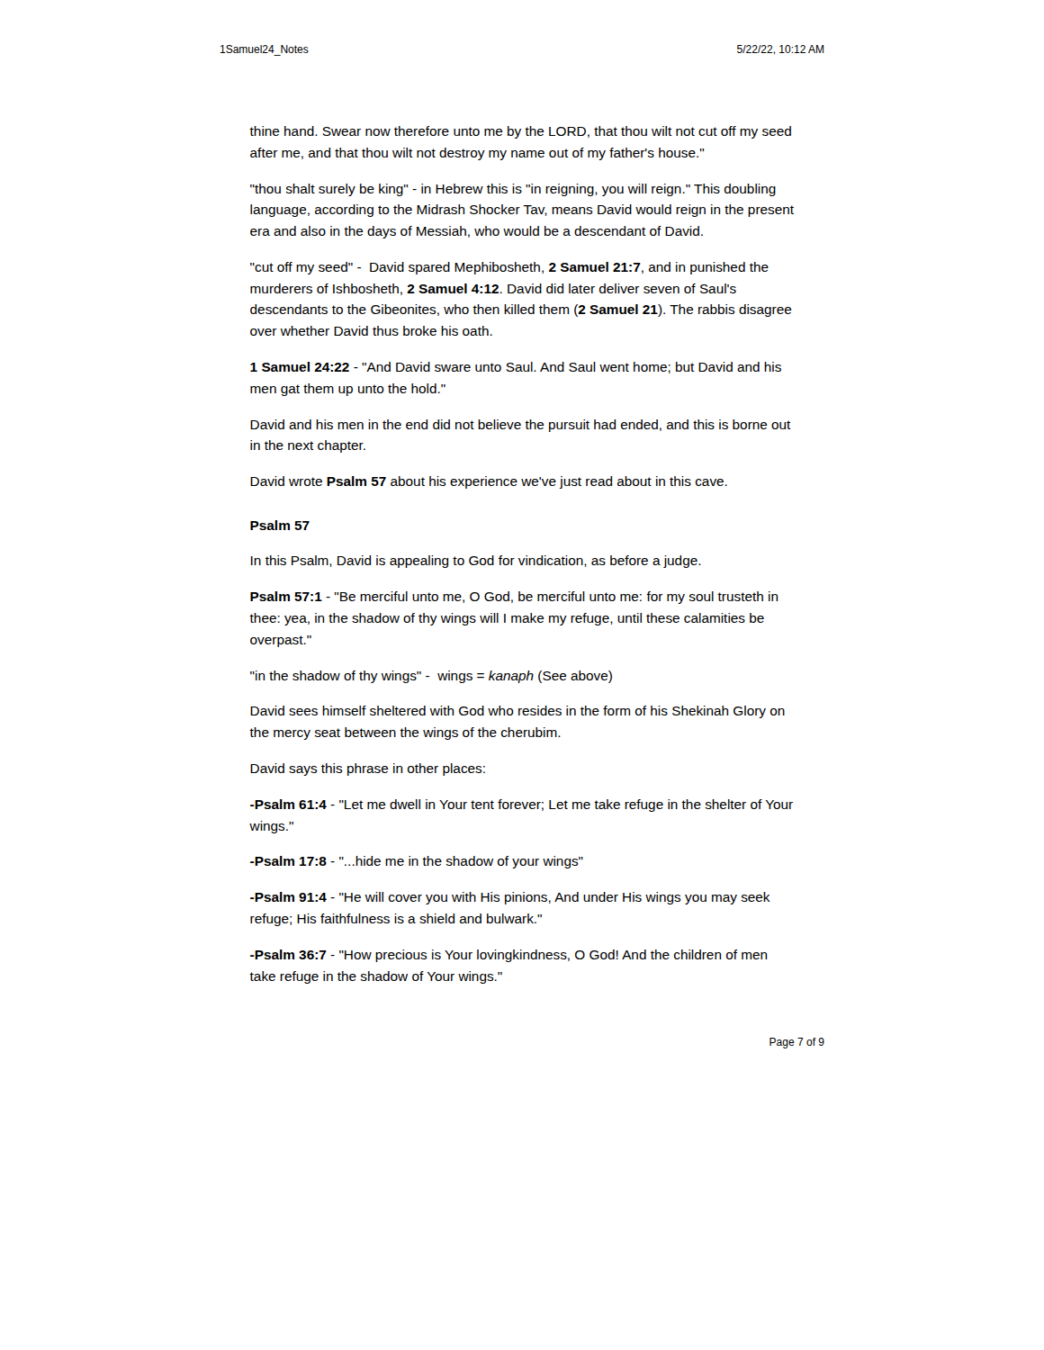1Samuel24_Notes 5/22/22, 10:12 AM
thine hand. Swear now therefore unto me by the LORD, that thou wilt not cut off my seed after me, and that thou wilt not destroy my name out of my father's house."
"thou shalt surely be king" - in Hebrew this is "in reigning, you will reign." This doubling language, according to the Midrash Shocker Tav, means David would reign in the present era and also in the days of Messiah, who would be a descendant of David.
"cut off my seed" - David spared Mephibosheth, 2 Samuel 21:7, and in punished the murderers of Ishbosheth, 2 Samuel 4:12. David did later deliver seven of Saul's descendants to the Gibeonites, who then killed them (2 Samuel 21). The rabbis disagree over whether David thus broke his oath.
1 Samuel 24:22 - "And David sware unto Saul. And Saul went home; but David and his men gat them up unto the hold."
David and his men in the end did not believe the pursuit had ended, and this is borne out in the next chapter.
David wrote Psalm 57 about his experience we've just read about in this cave.
Psalm 57
In this Psalm, David is appealing to God for vindication, as before a judge.
Psalm 57:1 - "Be merciful unto me, O God, be merciful unto me: for my soul trusteth in thee: yea, in the shadow of thy wings will I make my refuge, until these calamities be overpast."
"in the shadow of thy wings" - wings = kanaph (See above)
David sees himself sheltered with God who resides in the form of his Shekinah Glory on the mercy seat between the wings of the cherubim.
David says this phrase in other places:
-Psalm 61:4 - "Let me dwell in Your tent forever; Let me take refuge in the shelter of Your wings."
-Psalm 17:8 - "...hide me in the shadow of your wings"
-Psalm 91:4 - "He will cover you with His pinions, And under His wings you may seek refuge; His faithfulness is a shield and bulwark."
-Psalm 36:7 - "How precious is Your lovingkindness, O God! And the children of men take refuge in the shadow of Your wings."
Page 7 of 9